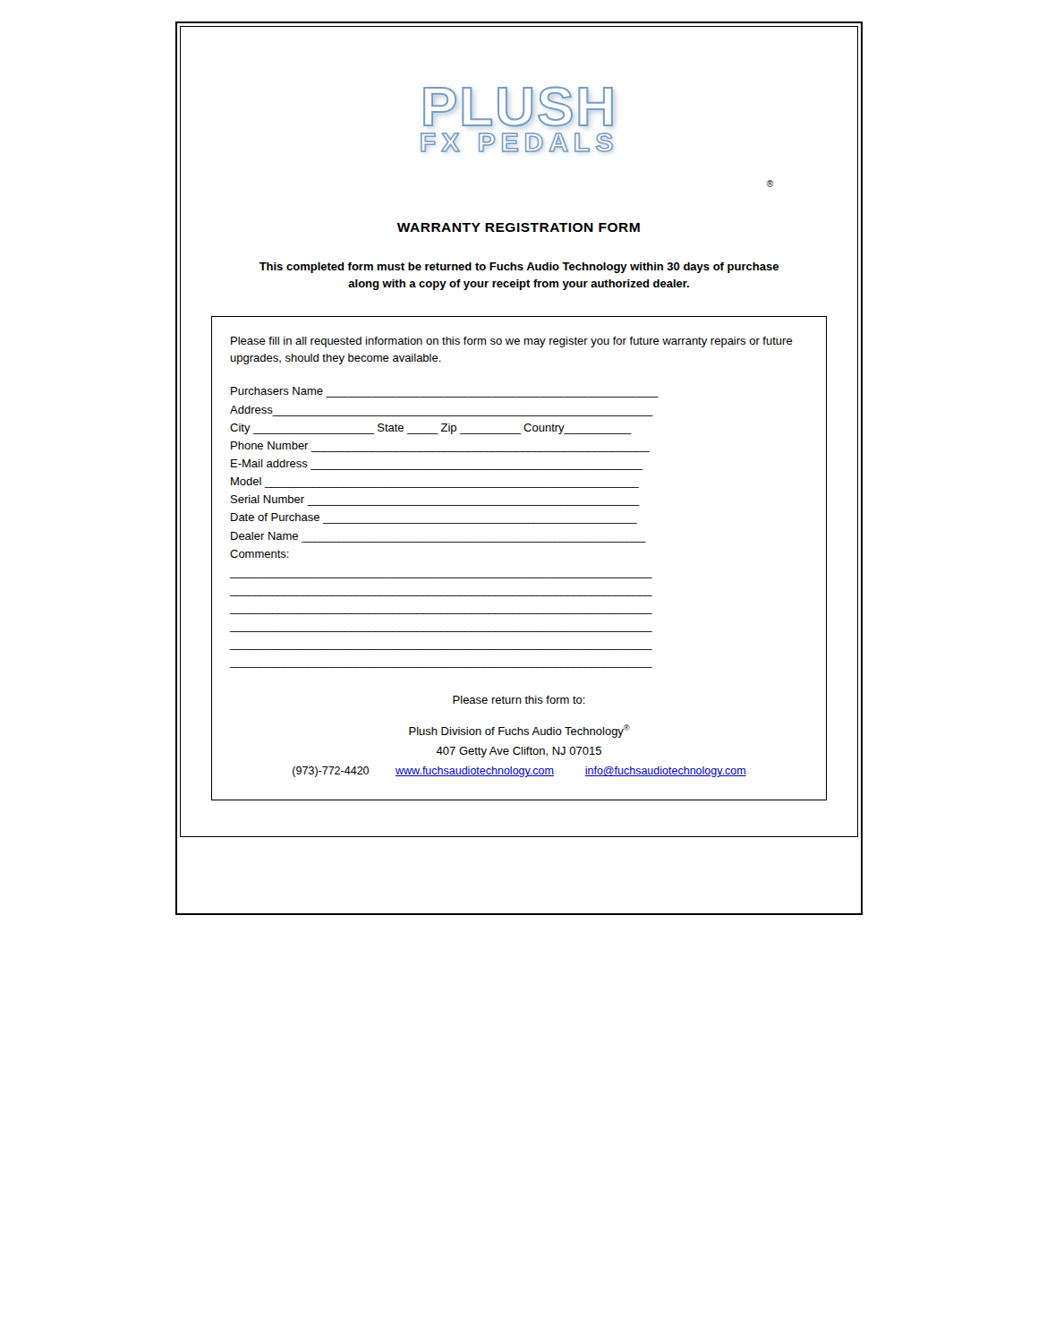PLUSH
FX PEDALS
®
WARRANTY REGISTRATION FORM
This completed form must be returned to Fuchs Audio Technology within 30 days of purchase along with a copy of your receipt from your authorized dealer.
Please fill in all requested information on this form so we may register you for future warranty repairs or future upgrades, should they become available.
Purchasers Name _______________________________________________________
Address_______________________________________________________________
City ____________________ State _____ Zip __________ Country___________
Phone Number ________________________________________________________
E-Mail address _______________________________________________________
Model ______________________________________________________________
Serial Number _______________________________________________________
Date of Purchase ____________________________________________________
Dealer Name _________________________________________________________
Comments:
______________________________________________________________________
______________________________________________________________________
______________________________________________________________________
______________________________________________________________________
______________________________________________________________________
______________________________________________________________________
Please return this form to:
Plush Division of Fuchs Audio Technology®
407 Getty Ave Clifton, NJ 07015
(973)-772-4420 www.fuchsaudiotechnology.com info@fuchsaudiotechnology.com